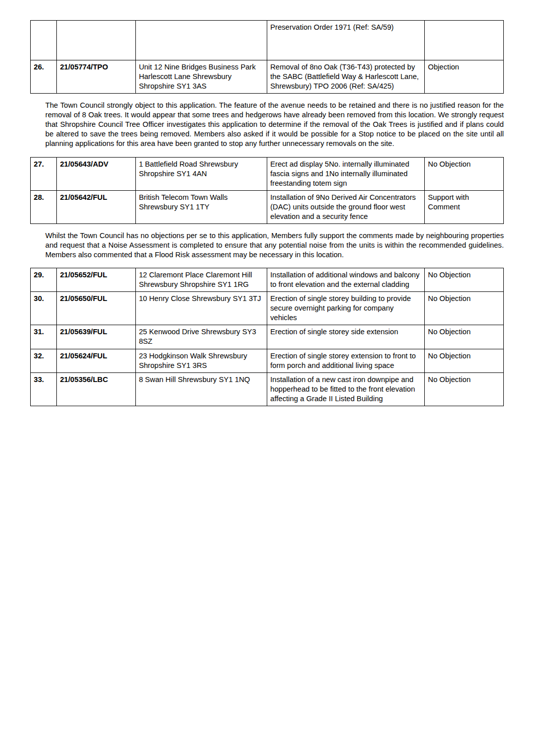| | | | Preservation Order 1971 (Ref: SA/59) | |
| 26. | 21/05774/TPO | Unit 12 Nine Bridges Business Park Harlescott Lane Shrewsbury Shropshire SY1 3AS | Removal of 8no Oak (T36-T43) protected by the SABC (Battlefield Way & Harlescott Lane, Shrewsbury) TPO 2006 (Ref: SA/425) | Objection |
The Town Council strongly object to this application. The feature of the avenue needs to be retained and there is no justified reason for the removal of 8 Oak trees. It would appear that some trees and hedgerows have already been removed from this location. We strongly request that Shropshire Council Tree Officer investigates this application to determine if the removal of the Oak Trees is justified and if plans could be altered to save the trees being removed. Members also asked if it would be possible for a Stop notice to be placed on the site until all planning applications for this area have been granted to stop any further unnecessary removals on the site.
| 27. | 21/05643/ADV | 1 Battlefield Road Shrewsbury Shropshire SY1 4AN | Erect ad display 5No. internally illuminated fascia signs and 1No internally illuminated freestanding totem sign | No Objection |
| 28. | 21/05642/FUL | British Telecom Town Walls Shrewsbury SY1 1TY | Installation of 9No Derived Air Concentrators (DAC) units outside the ground floor west elevation and a security fence | Support with Comment |
Whilst the Town Council has no objections per se to this application, Members fully support the comments made by neighbouring properties and request that a Noise Assessment is completed to ensure that any potential noise from the units is within the recommended guidelines. Members also commented that a Flood Risk assessment may be necessary in this location.
| 29. | 21/05652/FUL | 12 Claremont Place Claremont Hill Shrewsbury Shropshire SY1 1RG | Installation of additional windows and balcony to front elevation and the external cladding | No Objection |
| 30. | 21/05650/FUL | 10 Henry Close Shrewsbury SY1 3TJ | Erection of single storey building to provide secure overnight parking for company vehicles | No Objection |
| 31. | 21/05639/FUL | 25 Kenwood Drive Shrewsbury SY3 8SZ | Erection of single storey side extension | No Objection |
| 32. | 21/05624/FUL | 23 Hodgkinson Walk Shrewsbury Shropshire SY1 3RS | Erection of single storey extension to front to form porch and additional living space | No Objection |
| 33. | 21/05356/LBC | 8 Swan Hill Shrewsbury SY1 1NQ | Installation of a new cast iron downpipe and hopperhead to be fitted to the front elevation affecting a Grade II Listed Building | No Objection |